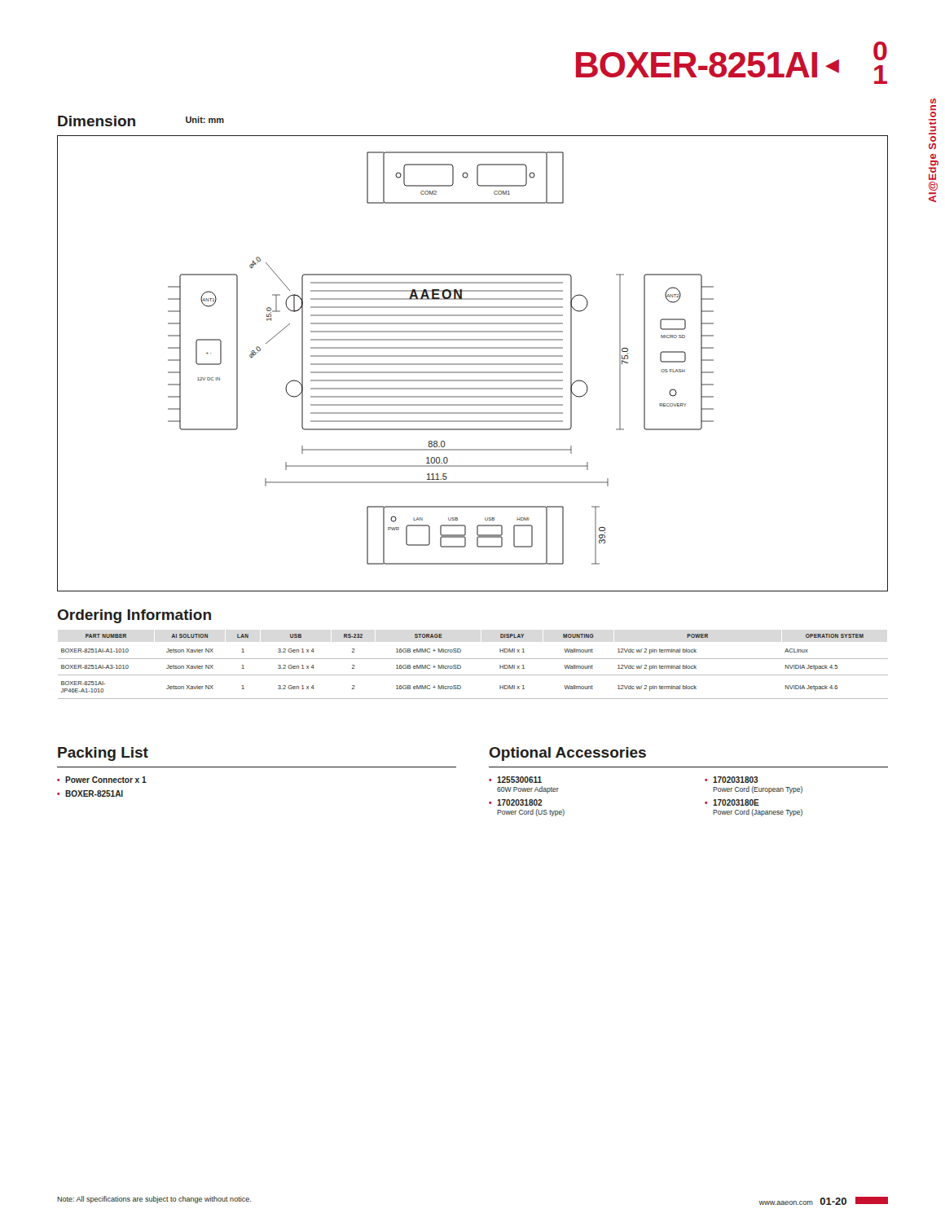0
1
BOXER-8251AI◀
AI@Edge Solutions
Dimension Unit: mm
COM2 COM1 ANT1 + - 12V DC IN AAEON ⌀4.0 ⌀8.0 15.0 75.0 88.0 100.0 111.5 ANT2 MICRO SD OS FLASH RECOVERY PWR LAN USB USB HDMI 39.0
Ordering Information
| PART NUMBER | AI SOLUTION | LAN | USB | RS-232 | STORAGE | DISPLAY | MOUNTING | POWER | OPERATION SYSTEM |
| --- | --- | --- | --- | --- | --- | --- | --- | --- | --- |
| BOXER-8251AI-A1-1010 | Jetson Xavier NX | 1 | 3.2 Gen 1 x 4 | 2 | 16GB eMMC + MicroSD | HDMI x 1 | Wallmount | 12Vdc w/ 2 pin terminal block | ACLinux |
| BOXER-8251AI-A3-1010 | Jetson Xavier NX | 1 | 3.2 Gen 1 x 4 | 2 | 16GB eMMC + MicroSD | HDMI x 1 | Wallmount | 12Vdc w/ 2 pin terminal block | NVIDIA Jetpack 4.5 |
| BOXER-8251AI- JP46E-A1-1010 | Jetson Xavier NX | 1 | 3.2 Gen 1 x 4 | 2 | 16GB eMMC + MicroSD | HDMI x 1 | Wallmount | 12Vdc w/ 2 pin terminal block | NVIDIA Jetpack 4.6 |
Packing List
Power Connector x 1
BOXER-8251AI
Optional Accessories
125530061160W Power Adapter
1702031802Power Cord (US type)
1702031803Power Cord (European Type)
170203180EPower Cord (Japanese Type)
Note: All specifications are subject to change without notice.
www.aaeon.com 01-20